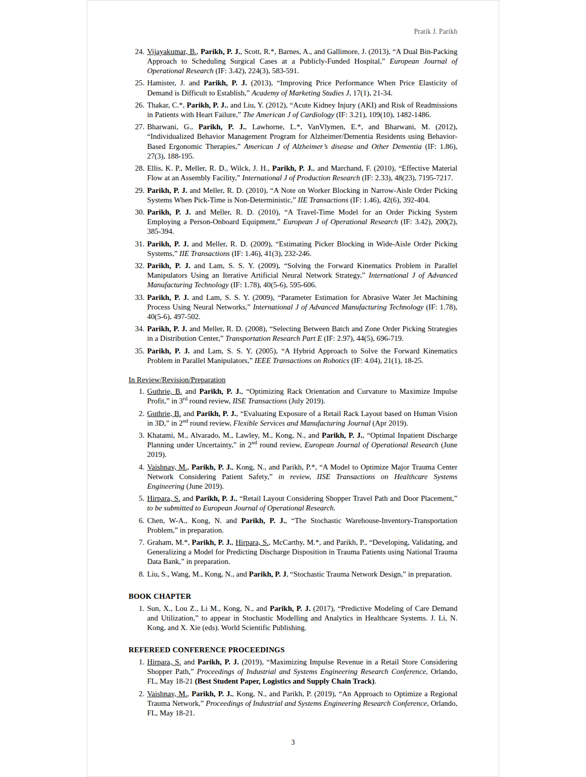Pratik J. Parikh
24. Vijayakumar, B., Parikh, P. J., Scott, R.*, Barnes, A., and Gallimore, J. (2013), “A Dual Bin-Packing Approach to Scheduling Surgical Cases at a Publicly-Funded Hospital,” European Journal of Operational Research (IF: 3.42), 224(3), 583-591.
25. Hamister, J. and Parikh, P. J. (2013), “Improving Price Performance When Price Elasticity of Demand is Difficult to Establish,” Academy of Marketing Studies J, 17(1), 21-34.
26. Thakar, C.*, Parikh, P. J., and Liu, Y. (2012), “Acute Kidney Injury (AKI) and Risk of Readmissions in Patients with Heart Failure,” The American J of Cardiology (IF: 3.21), 109(10), 1482-1486.
27. Bharwani, G., Parikh, P. J., Lawhorne, L.*, VanVlymen, E.*, and Bharwani, M. (2012), “Individualized Behavior Management Program for Alzheimer/Dementia Residents using Behavior-Based Ergonomic Therapies,” American J of Alzheimer’s disease and Other Dementia (IF: 1.86), 27(3), 188-195.
28. Ellis, K. P., Meller, R. D., Wilck, J. H., Parikh, P. J., and Marchand, F. (2010), “Effective Material Flow at an Assembly Facility,” International J of Production Research (IF: 2.33), 48(23), 7195-7217.
29. Parikh, P. J. and Meller, R. D. (2010), “A Note on Worker Blocking in Narrow-Aisle Order Picking Systems When Pick-Time is Non-Deterministic,” IIE Transactions (IF: 1.46), 42(6), 392-404.
30. Parikh, P. J. and Meller, R. D. (2010), “A Travel-Time Model for an Order Picking System Employing a Person-Onboard Equipment,” European J of Operational Research (IF: 3.42), 200(2), 385-394.
31. Parikh, P. J. and Meller, R. D. (2009), “Estimating Picker Blocking in Wide-Aisle Order Picking Systems,” IIE Transactions (IF: 1.46), 41(3), 232-246.
32. Parikh, P. J. and Lam, S. S. Y. (2009), “Solving the Forward Kinematics Problem in Parallel Manipulators Using an Iterative Artificial Neural Network Strategy,” International J of Advanced Manufacturing Technology (IF: 1.78), 40(5-6), 595-606.
33. Parikh, P. J. and Lam, S. S. Y. (2009), “Parameter Estimation for Abrasive Water Jet Machining Process Using Neural Networks,” International J of Advanced Manufacturing Technology (IF: 1.78), 40(5-6), 497-502.
34. Parikh, P. J. and Meller, R. D. (2008), “Selecting Between Batch and Zone Order Picking Strategies in a Distribution Center,” Transportation Research Part E (IF: 2.97), 44(5), 696-719.
35. Parikh, P. J. and Lam, S. S. Y. (2005), “A Hybrid Approach to Solve the Forward Kinematics Problem in Parallel Manipulators,” IEEE Transactions on Robotics (IF: 4.04), 21(1), 18-25.
In Review/Revision/Preparation
1. Guthrie, B. and Parikh, P. J., “Optimizing Rack Orientation and Curvature to Maximize Impulse Profit,” in 3rd round review, IISE Transactions (July 2019).
2. Guthrie, B. and Parikh, P. J., “Evaluating Exposure of a Retail Rack Layout based on Human Vision in 3D,” in 2nd round review, Flexible Services and Manufacturing Journal (Apr 2019).
3. Khatami, M., Alvarado, M., Lawley, M., Kong, N., and Parikh, P. J., “Optimal Inpatient Discharge Planning under Uncertainty,” in 2nd round review, European Journal of Operational Research (June 2019).
4. Vaishnav, M., Parikh, P. J., Kong, N., and Parikh, P.*, “A Model to Optimize Major Trauma Center Network Considering Patient Safety,” in review, IISE Transactions on Healthcare Systems Engineering (June 2019).
5. Hirpara, S. and Parikh, P. J., “Retail Layout Considering Shopper Travel Path and Door Placement,” to be submitted to European Journal of Operational Research.
6. Chen, W-A., Kong, N. and Parikh, P. J., “The Stochastic Warehouse-Inventory-Transportation Problem,” in preparation.
7. Graham, M.*, Parikh, P. J., Hirpara, S., McCarthy, M.*, and Parikh, P., “Developing, Validating, and Generalizing a Model for Predicting Discharge Disposition in Trauma Patients using National Trauma Data Bank,” in preparation.
8. Liu, S., Wang, M., Kong, N., and Parikh, P. J, “Stochastic Trauma Network Design,” in preparation.
BOOK CHAPTER
1. Sun, X., Lou Z., Li M., Kong, N., and Parikh, P. J. (2017), “Predictive Modeling of Care Demand and Utilization,” to appear in Stochastic Modelling and Analytics in Healthcare Systems. J. Li, N. Kong, and X. Xie (eds). World Scientific Publishing.
REFEREED CONFERENCE PROCEEDINGS
1. Hirpara, S. and Parikh, P. J. (2019), “Maximizing Impulse Revenue in a Retail Store Considering Shopper Path,” Proceedings of Industrial and Systems Engineering Research Conference, Orlando, FL, May 18-21 (Best Student Paper, Logistics and Supply Chain Track).
2. Vaishnav, M., Parikh, P. J., Kong, N., and Parikh, P. (2019), “An Approach to Optimize a Regional Trauma Network,” Proceedings of Industrial and Systems Engineering Research Conference, Orlando, FL, May 18-21.
3